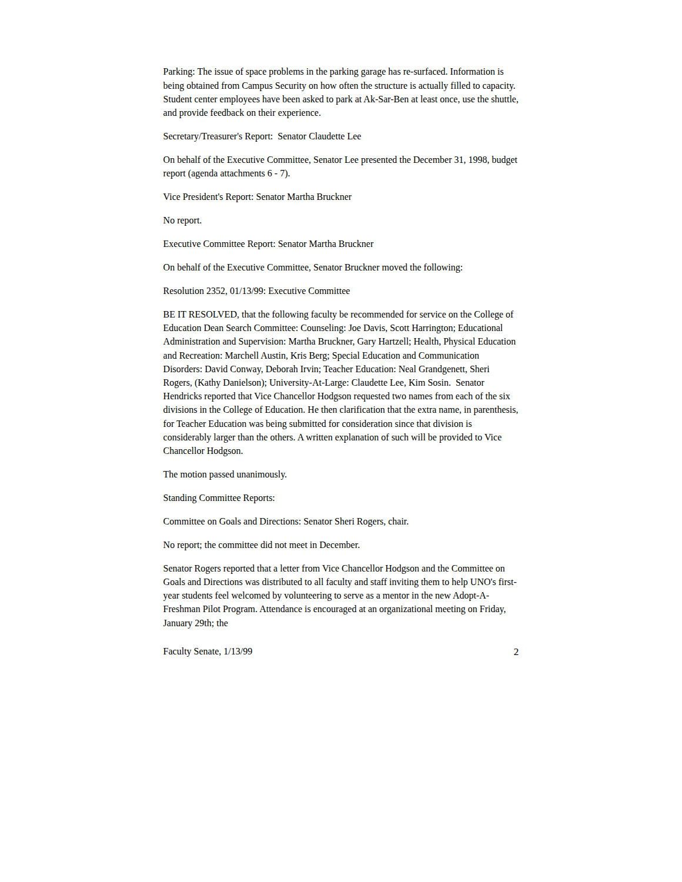Parking: The issue of space problems in the parking garage has re-surfaced. Information is being obtained from Campus Security on how often the structure is actually filled to capacity. Student center employees have been asked to park at Ak-Sar-Ben at least once, use the shuttle, and provide feedback on their experience.
Secretary/Treasurer's Report: Senator Claudette Lee
On behalf of the Executive Committee, Senator Lee presented the December 31, 1998, budget report (agenda attachments 6 - 7).
Vice President's Report: Senator Martha Bruckner
No report.
Executive Committee Report: Senator Martha Bruckner
On behalf of the Executive Committee, Senator Bruckner moved the following:
Resolution 2352, 01/13/99: Executive Committee
BE IT RESOLVED, that the following faculty be recommended for service on the College of Education Dean Search Committee: Counseling: Joe Davis, Scott Harrington; Educational Administration and Supervision: Martha Bruckner, Gary Hartzell; Health, Physical Education and Recreation: Marchell Austin, Kris Berg; Special Education and Communication Disorders: David Conway, Deborah Irvin; Teacher Education: Neal Grandgenett, Sheri Rogers, (Kathy Danielson); University-At-Large: Claudette Lee, Kim Sosin. Senator Hendricks reported that Vice Chancellor Hodgson requested two names from each of the six divisions in the College of Education. He then clarification that the extra name, in parenthesis, for Teacher Education was being submitted for consideration since that division is considerably larger than the others. A written explanation of such will be provided to Vice Chancellor Hodgson.
The motion passed unanimously.
Standing Committee Reports:
Committee on Goals and Directions: Senator Sheri Rogers, chair.
No report; the committee did not meet in December.
Senator Rogers reported that a letter from Vice Chancellor Hodgson and the Committee on Goals and Directions was distributed to all faculty and staff inviting them to help UNO's first-year students feel welcomed by volunteering to serve as a mentor in the new Adopt-A-Freshman Pilot Program. Attendance is encouraged at an organizational meeting on Friday, January 29th; the
Faculty Senate, 1/13/99 2